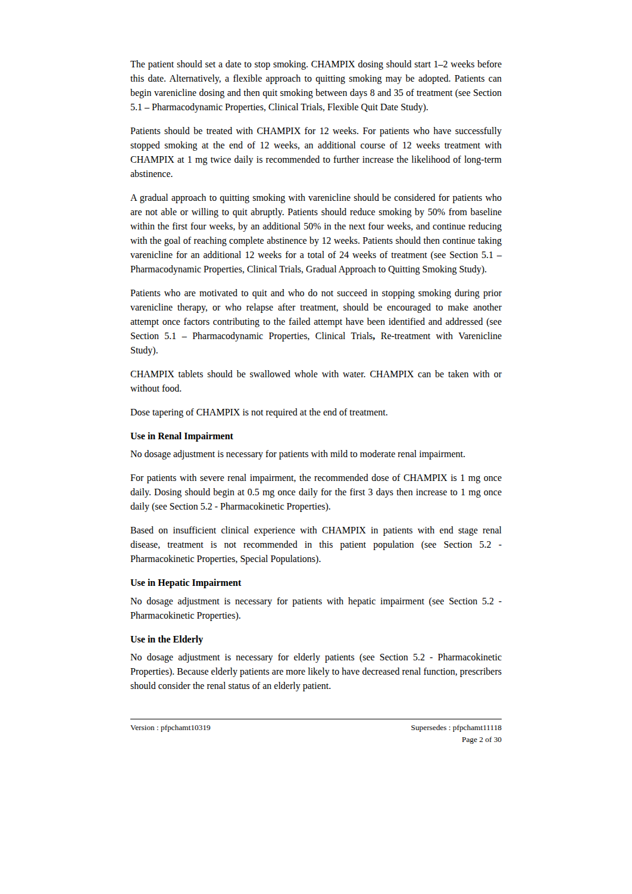The patient should set a date to stop smoking. CHAMPIX dosing should start 1–2 weeks before this date. Alternatively, a flexible approach to quitting smoking may be adopted. Patients can begin varenicline dosing and then quit smoking between days 8 and 35 of treatment (see Section 5.1 – Pharmacodynamic Properties, Clinical Trials, Flexible Quit Date Study).
Patients should be treated with CHAMPIX for 12 weeks. For patients who have successfully stopped smoking at the end of 12 weeks, an additional course of 12 weeks treatment with CHAMPIX at 1 mg twice daily is recommended to further increase the likelihood of long-term abstinence.
A gradual approach to quitting smoking with varenicline should be considered for patients who are not able or willing to quit abruptly. Patients should reduce smoking by 50% from baseline within the first four weeks, by an additional 50% in the next four weeks, and continue reducing with the goal of reaching complete abstinence by 12 weeks. Patients should then continue taking varenicline for an additional 12 weeks for a total of 24 weeks of treatment (see Section 5.1 – Pharmacodynamic Properties, Clinical Trials, Gradual Approach to Quitting Smoking Study).
Patients who are motivated to quit and who do not succeed in stopping smoking during prior varenicline therapy, or who relapse after treatment, should be encouraged to make another attempt once factors contributing to the failed attempt have been identified and addressed (see Section 5.1 – Pharmacodynamic Properties, Clinical Trials, Re-treatment with Varenicline Study).
CHAMPIX tablets should be swallowed whole with water. CHAMPIX can be taken with or without food.
Dose tapering of CHAMPIX is not required at the end of treatment.
Use in Renal Impairment
No dosage adjustment is necessary for patients with mild to moderate renal impairment.
For patients with severe renal impairment, the recommended dose of CHAMPIX is 1 mg once daily. Dosing should begin at 0.5 mg once daily for the first 3 days then increase to 1 mg once daily (see Section 5.2 - Pharmacokinetic Properties).
Based on insufficient clinical experience with CHAMPIX in patients with end stage renal disease, treatment is not recommended in this patient population (see Section 5.2 - Pharmacokinetic Properties, Special Populations).
Use in Hepatic Impairment
No dosage adjustment is necessary for patients with hepatic impairment (see Section 5.2 - Pharmacokinetic Properties).
Use in the Elderly
No dosage adjustment is necessary for elderly patients (see Section 5.2 - Pharmacokinetic Properties). Because elderly patients are more likely to have decreased renal function, prescribers should consider the renal status of an elderly patient.
Version : pfpchamt10319
Supersedes : pfpchamt11118
Page 2 of 30